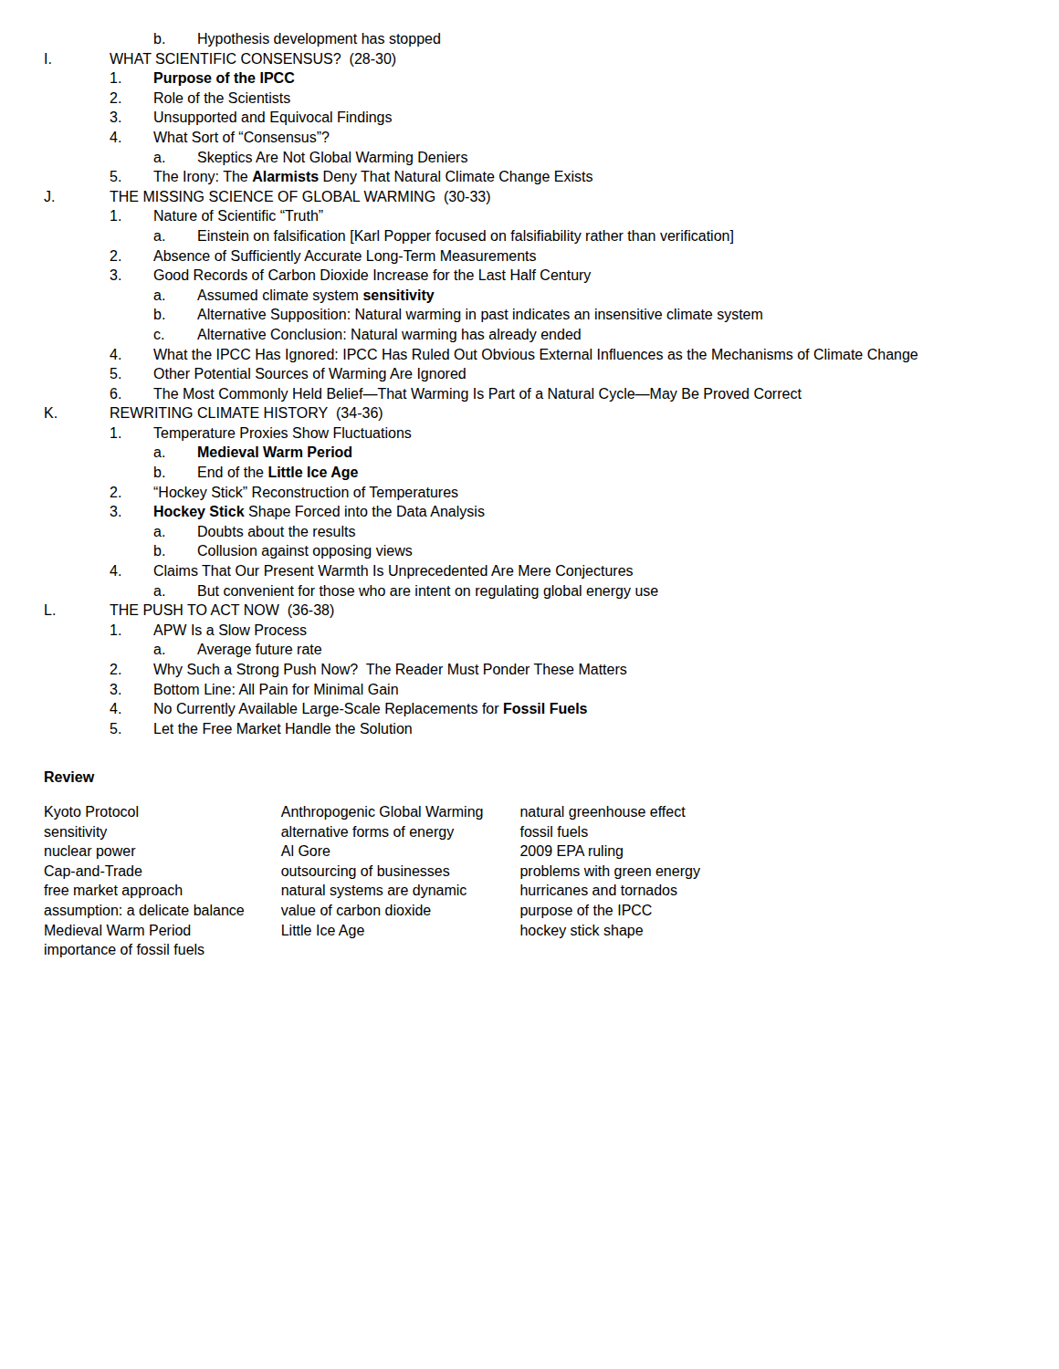b. Hypothesis development has stopped
I. WHAT SCIENTIFIC CONSENSUS? (28-30)
1. Purpose of the IPCC
2. Role of the Scientists
3. Unsupported and Equivocal Findings
4. What Sort of “Consensus”?
a. Skeptics Are Not Global Warming Deniers
5. The Irony: The Alarmists Deny That Natural Climate Change Exists
J. THE MISSING SCIENCE OF GLOBAL WARMING (30-33)
1. Nature of Scientific “Truth”
a. Einstein on falsification [Karl Popper focused on falsifiability rather than verification]
2. Absence of Sufficiently Accurate Long-Term Measurements
3. Good Records of Carbon Dioxide Increase for the Last Half Century
a. Assumed climate system sensitivity
b. Alternative Supposition: Natural warming in past indicates an insensitive climate system
c. Alternative Conclusion: Natural warming has already ended
4. What the IPCC Has Ignored: IPCC Has Ruled Out Obvious External Influences as the Mechanisms of Climate Change
5. Other Potential Sources of Warming Are Ignored
6. The Most Commonly Held Belief—That Warming Is Part of a Natural Cycle—May Be Proved Correct
K. REWRITING CLIMATE HISTORY (34-36)
1. Temperature Proxies Show Fluctuations
a. Medieval Warm Period
b. End of the Little Ice Age
2. “Hockey Stick” Reconstruction of Temperatures
3. Hockey Stick Shape Forced into the Data Analysis
a. Doubts about the results
b. Collusion against opposing views
4. Claims That Our Present Warmth Is Unprecedented Are Mere Conjectures
a. But convenient for those who are intent on regulating global energy use
L. THE PUSH TO ACT NOW (36-38)
1. APW Is a Slow Process
a. Average future rate
2. Why Such a Strong Push Now? The Reader Must Ponder These Matters
3. Bottom Line: All Pain for Minimal Gain
4. No Currently Available Large-Scale Replacements for Fossil Fuels
5. Let the Free Market Handle the Solution
Review
| Kyoto Protocol | Anthropogenic Global Warming | natural greenhouse effect |
| sensitivity | alternative forms of energy | fossil fuels |
| nuclear power | Al Gore | 2009 EPA ruling |
| Cap-and-Trade | outsourcing of businesses | problems with green energy |
| free market approach | natural systems are dynamic | hurricanes and tornados |
| assumption: a delicate balance | value of carbon dioxide | purpose of the IPCC |
| Medieval Warm Period | Little Ice Age | hockey stick shape |
| importance of fossil fuels | | |